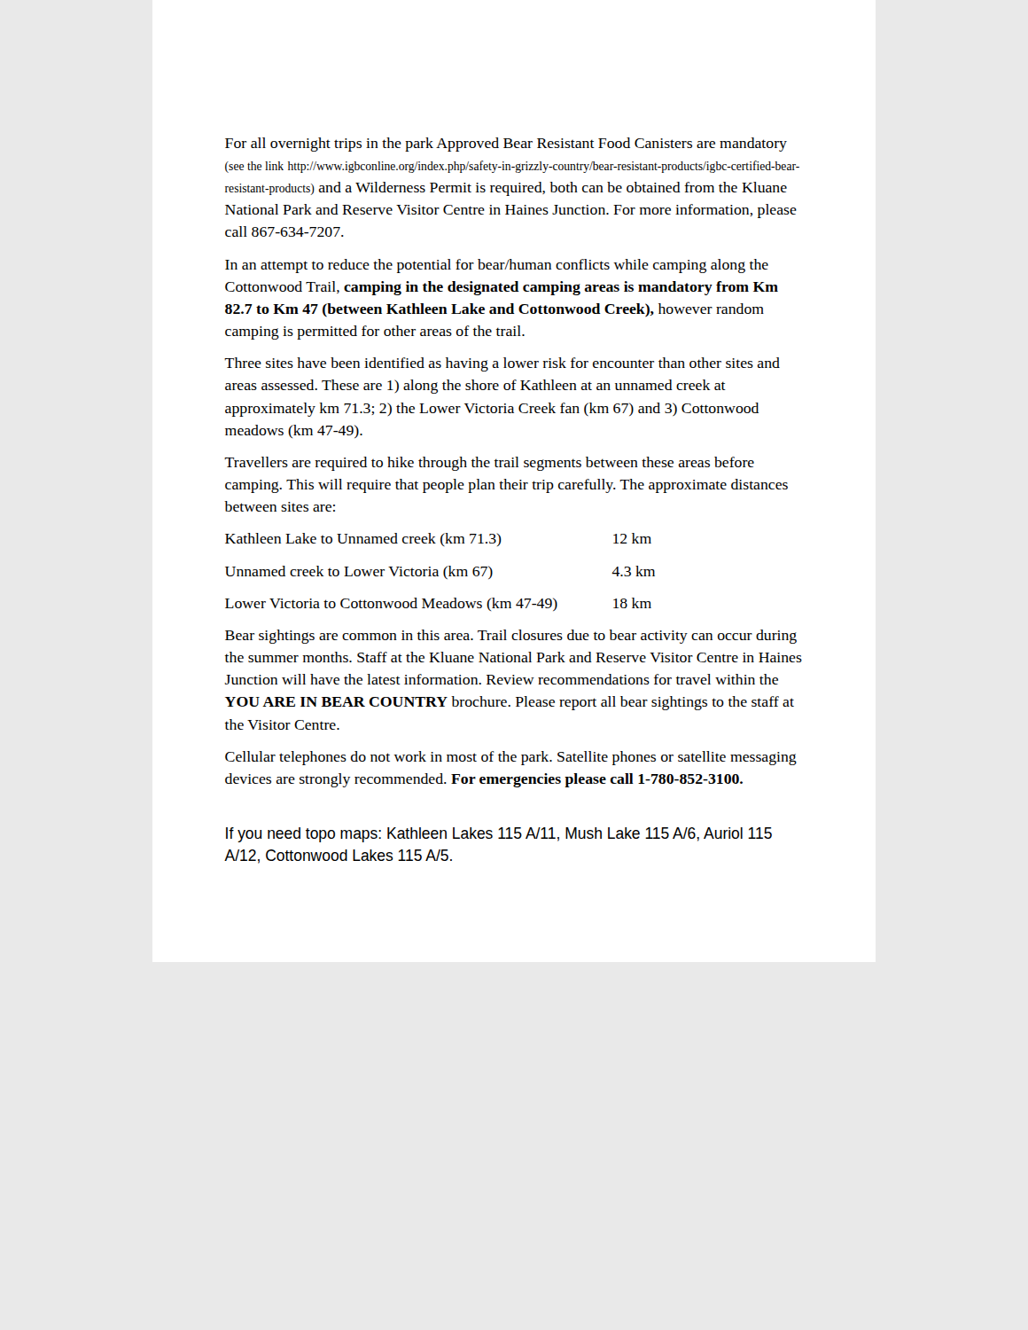For all overnight trips in the park Approved Bear Resistant Food Canisters are mandatory (see the link http://www.igbconline.org/index.php/safety-in-grizzly-country/bear-resistant-products/igbc-certified-bear-resistant-products) and a Wilderness Permit is required, both can be obtained from the Kluane National Park and Reserve Visitor Centre in Haines Junction. For more information, please call 867-634-7207.
In an attempt to reduce the potential for bear/human conflicts while camping along the Cottonwood Trail, camping in the designated camping areas is mandatory from Km 82.7 to Km 47 (between Kathleen Lake and Cottonwood Creek), however random camping is permitted for other areas of the trail.
Three sites have been identified as having a lower risk for encounter than other sites and areas assessed. These are 1) along the shore of Kathleen at an unnamed creek at approximately km 71.3; 2) the Lower Victoria Creek fan (km 67) and 3) Cottonwood meadows (km 47-49).
Travellers are required to hike through the trail segments between these areas before camping. This will require that people plan their trip carefully. The approximate distances between sites are:
Kathleen Lake to Unnamed creek (km 71.3) 12 km
Unnamed creek to Lower Victoria (km 67) 4.3 km
Lower Victoria to Cottonwood Meadows (km 47-49) 18 km
Bear sightings are common in this area. Trail closures due to bear activity can occur during the summer months. Staff at the Kluane National Park and Reserve Visitor Centre in Haines Junction will have the latest information. Review recommendations for travel within the YOU ARE IN BEAR COUNTRY brochure. Please report all bear sightings to the staff at the Visitor Centre.
Cellular telephones do not work in most of the park. Satellite phones or satellite messaging devices are strongly recommended. For emergencies please call 1-780-852-3100.
If you need topo maps: Kathleen Lakes 115 A/11, Mush Lake 115 A/6, Auriol 115 A/12, Cottonwood Lakes 115 A/5.